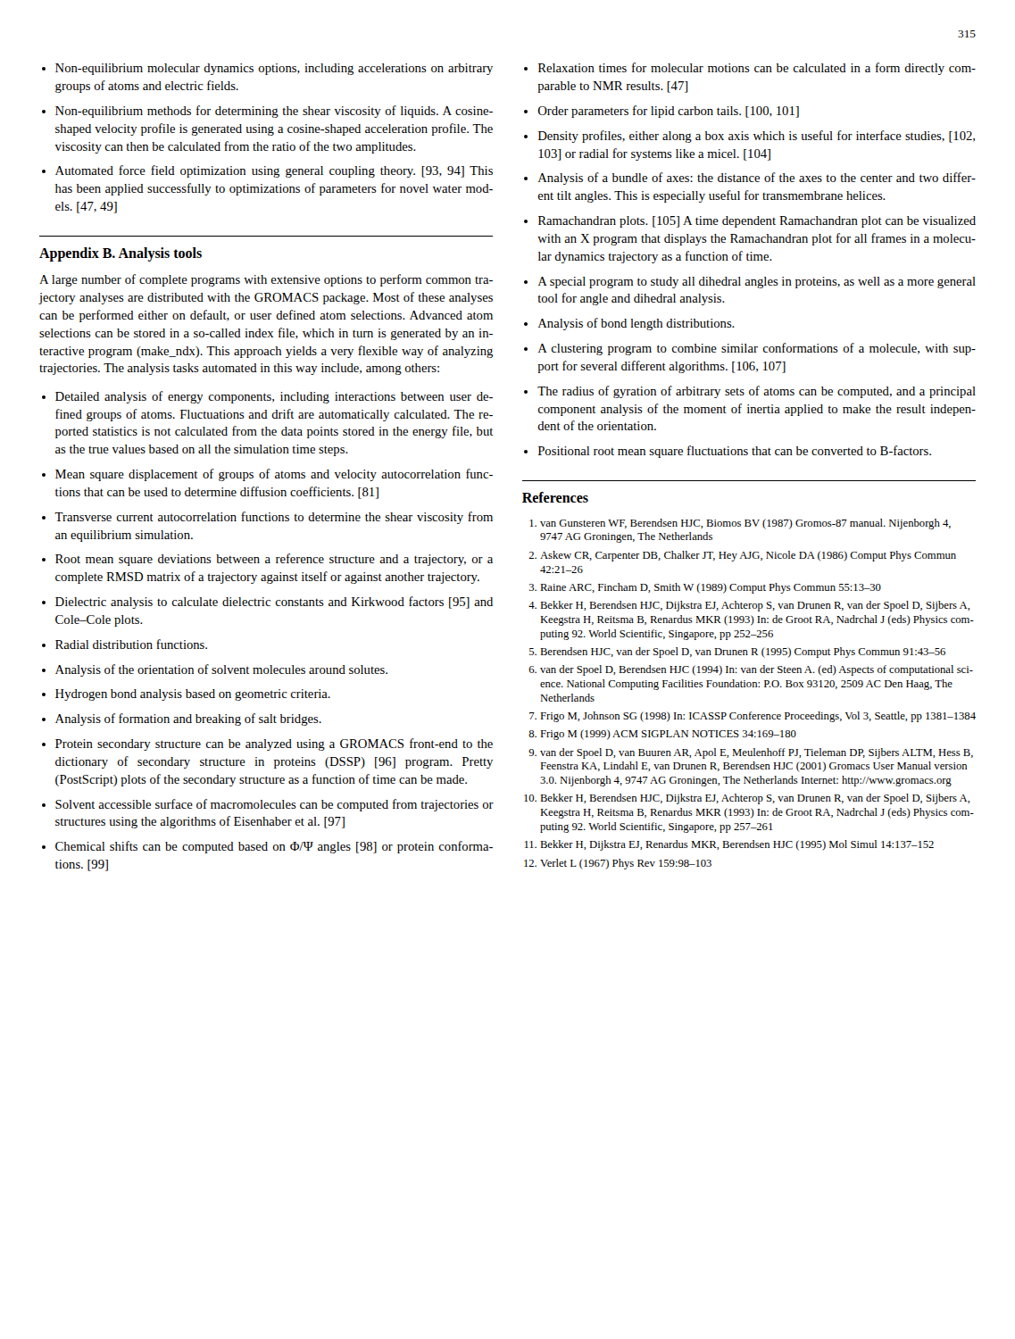315
Non-equilibrium molecular dynamics options, including accelerations on arbitrary groups of atoms and electric fields.
Non-equilibrium methods for determining the shear viscosity of liquids. A cosine-shaped velocity profile is generated using a cosine-shaped acceleration profile. The viscosity can then be calculated from the ratio of the two amplitudes.
Automated force field optimization using general coupling theory. [93, 94] This has been applied successfully to optimizations of parameters for novel water models. [47, 49]
Appendix B. Analysis tools
A large number of complete programs with extensive options to perform common trajectory analyses are distributed with the GROMACS package. Most of these analyses can be performed either on default, or user defined atom selections. Advanced atom selections can be stored in a so-called index file, which in turn is generated by an interactive program (make_ndx). This approach yields a very flexible way of analyzing trajectories. The analysis tasks automated in this way include, among others:
Detailed analysis of energy components, including interactions between user defined groups of atoms. Fluctuations and drift are automatically calculated. The reported statistics is not calculated from the data points stored in the energy file, but as the true values based on all the simulation time steps.
Mean square displacement of groups of atoms and velocity autocorrelation functions that can be used to determine diffusion coefficients. [81]
Transverse current autocorrelation functions to determine the shear viscosity from an equilibrium simulation.
Root mean square deviations between a reference structure and a trajectory, or a complete RMSD matrix of a trajectory against itself or against another trajectory.
Dielectric analysis to calculate dielectric constants and Kirkwood factors [95] and Cole–Cole plots.
Radial distribution functions.
Analysis of the orientation of solvent molecules around solutes.
Hydrogen bond analysis based on geometric criteria.
Analysis of formation and breaking of salt bridges.
Protein secondary structure can be analyzed using a GROMACS front-end to the dictionary of secondary structure in proteins (DSSP) [96] program. Pretty (PostScript) plots of the secondary structure as a function of time can be made.
Solvent accessible surface of macromolecules can be computed from trajectories or structures using the algorithms of Eisenhaber et al. [97]
Chemical shifts can be computed based on Φ/Ψ angles [98] or protein conformations. [99]
Relaxation times for molecular motions can be calculated in a form directly comparable to NMR results. [47]
Order parameters for lipid carbon tails. [100, 101]
Density profiles, either along a box axis which is useful for interface studies, [102, 103] or radial for systems like a micel. [104]
Analysis of a bundle of axes: the distance of the axes to the center and two different tilt angles. This is especially useful for transmembrane helices.
Ramachandran plots. [105] A time dependent Ramachandran plot can be visualized with an X program that displays the Ramachandran plot for all frames in a molecular dynamics trajectory as a function of time.
A special program to study all dihedral angles in proteins, as well as a more general tool for angle and dihedral analysis.
Analysis of bond length distributions.
A clustering program to combine similar conformations of a molecule, with support for several different algorithms. [106, 107]
The radius of gyration of arbitrary sets of atoms can be computed, and a principal component analysis of the moment of inertia applied to make the result independent of the orientation.
Positional root mean square fluctuations that can be converted to B-factors.
References
van Gunsteren WF, Berendsen HJC, Biomos BV (1987) Gromos-87 manual. Nijenborgh 4, 9747 AG Groningen, The Netherlands
Askew CR, Carpenter DB, Chalker JT, Hey AJG, Nicole DA (1986) Comput Phys Commun 42:21–26
Raine ARC, Fincham D, Smith W (1989) Comput Phys Commun 55:13–30
Bekker H, Berendsen HJC, Dijkstra EJ, Achterop S, van Drunen R, van der Spoel D, Sijbers A, Keegstra H, Reitsma B, Renardus MKR (1993) In: de Groot RA, Nadrchal J (eds) Physics computing 92. World Scientific, Singapore, pp 252–256
Berendsen HJC, van der Spoel D, van Drunen R (1995) Comput Phys Commun 91:43–56
van der Spoel D, Berendsen HJC (1994) In: van der Steen A. (ed) Aspects of computational science. National Computing Facilities Foundation: P.O. Box 93120, 2509 AC Den Haag, The Netherlands
Frigo M, Johnson SG (1998) In: ICASSP Conference Proceedings, Vol 3, Seattle, pp 1381–1384
Frigo M (1999) ACM SIGPLAN NOTICES 34:169–180
van der Spoel D, van Buuren AR, Apol E, Meulenhoff PJ, Tieleman DP, Sijbers ALTM, Hess B, Feenstra KA, Lindahl E, van Drunen R, Berendsen HJC (2001) Gromacs User Manual version 3.0. Nijenborgh 4, 9747 AG Groningen, The Netherlands Internet: http://www.gromacs.org
Bekker H, Berendsen HJC, Dijkstra EJ, Achterop S, van Drunen R, van der Spoel D, Sijbers A, Keegstra H, Reitsma B, Renardus MKR (1993) In: de Groot RA, Nadrchal J (eds) Physics computing 92. World Scientific, Singapore, pp 257–261
Bekker H, Dijkstra EJ, Renardus MKR, Berendsen HJC (1995) Mol Simul 14:137–152
Verlet L (1967) Phys Rev 159:98–103